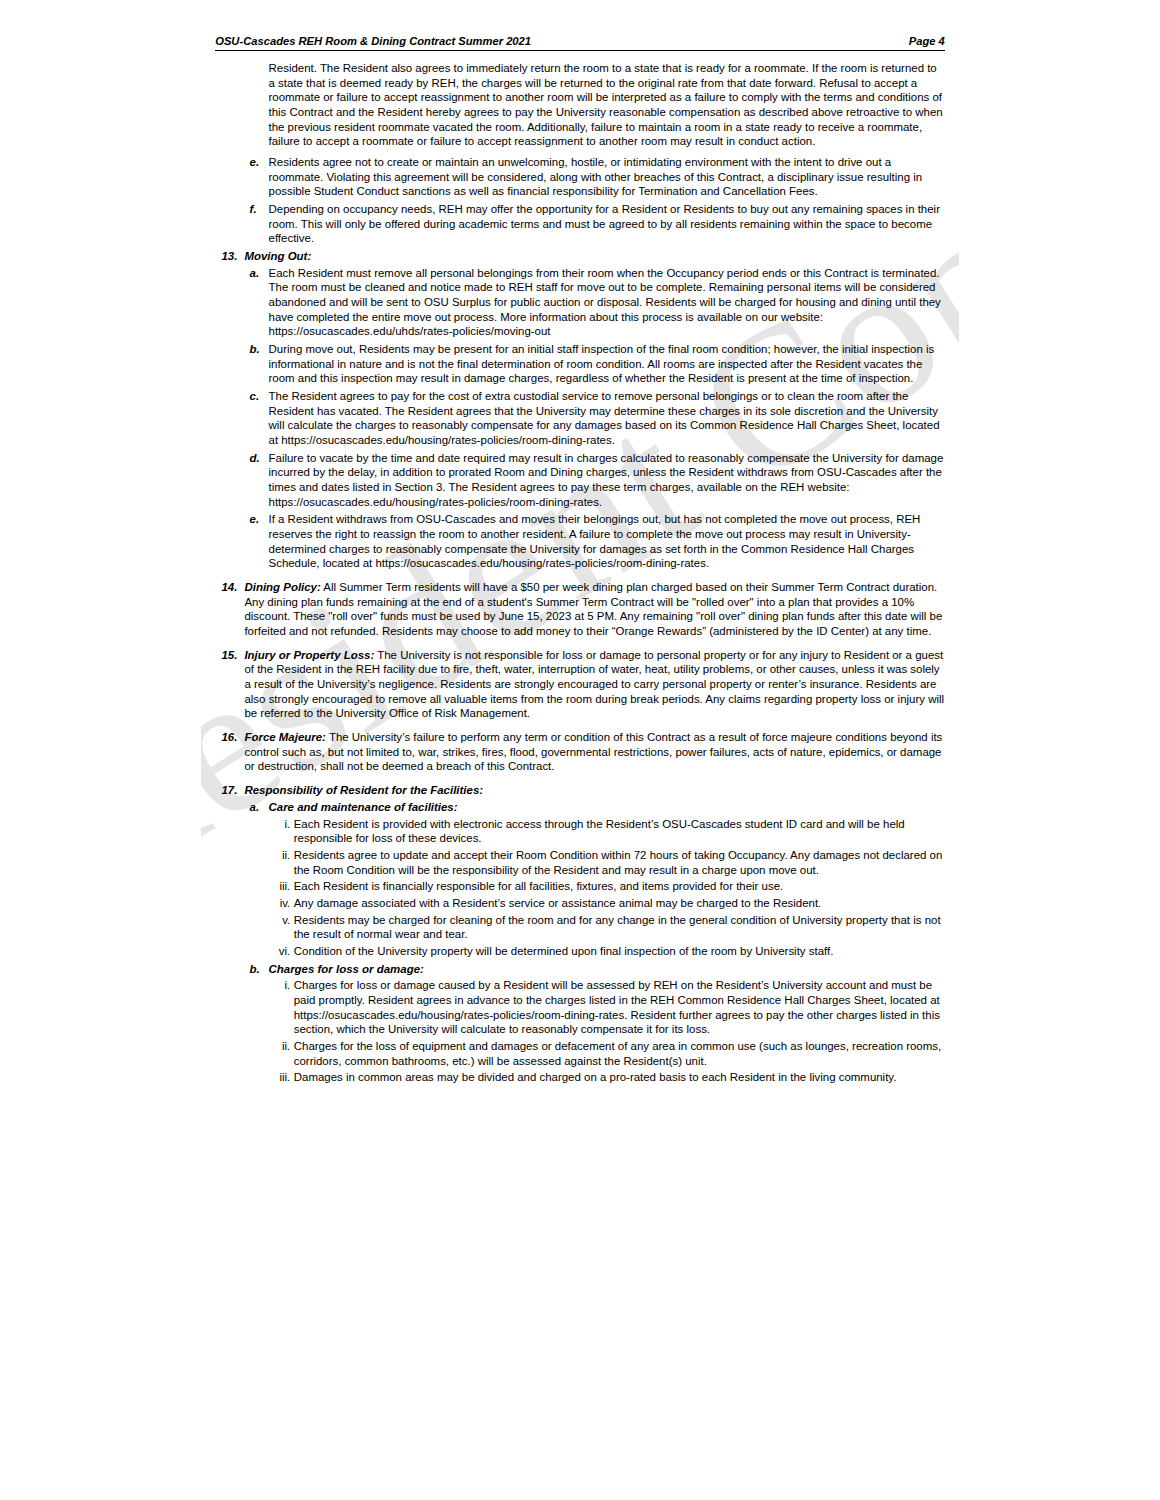Resident Copy
OSU-Cascades REH Room & Dining Contract Summer 2021
Page 4
Resident. The Resident also agrees to immediately return the room to a state that is ready for a roommate. If the room is returned to a state that is deemed ready by REH, the charges will be returned to the original rate from that date forward. Refusal to accept a roommate or failure to accept reassignment to another room will be interpreted as a failure to comply with the terms and conditions of this Contract and the Resident hereby agrees to pay the University reasonable compensation as described above retroactive to when the previous resident roommate vacated the room. Additionally, failure to maintain a room in a state ready to receive a roommate, failure to accept a roommate or failure to accept reassignment to another room may result in conduct action.
e. Residents agree not to create or maintain an unwelcoming, hostile, or intimidating environment with the intent to drive out a roommate. Violating this agreement will be considered, along with other breaches of this Contract, a disciplinary issue resulting in possible Student Conduct sanctions as well as financial responsibility for Termination and Cancellation Fees.
f. Depending on occupancy needs, REH may offer the opportunity for a Resident or Residents to buy out any remaining spaces in their room. This will only be offered during academic terms and must be agreed to by all residents remaining within the space to become effective.
13. Moving Out:
a. Each Resident must remove all personal belongings from their room when the Occupancy period ends or this Contract is terminated. The room must be cleaned and notice made to REH staff for move out to be complete. Remaining personal items will be considered abandoned and will be sent to OSU Surplus for public auction or disposal. Residents will be charged for housing and dining until they have completed the entire move out process. More information about this process is available on our website: https://osucascades.edu/uhds/rates-policies/moving-out
b. During move out, Residents may be present for an initial staff inspection of the final room condition; however, the initial inspection is informational in nature and is not the final determination of room condition. All rooms are inspected after the Resident vacates the room and this inspection may result in damage charges, regardless of whether the Resident is present at the time of inspection.
c. The Resident agrees to pay for the cost of extra custodial service to remove personal belongings or to clean the room after the Resident has vacated. The Resident agrees that the University may determine these charges in its sole discretion and the University will calculate the charges to reasonably compensate for any damages based on its Common Residence Hall Charges Sheet, located at https://osucascades.edu/housing/rates-policies/room-dining-rates.
d. Failure to vacate by the time and date required may result in charges calculated to reasonably compensate the University for damage incurred by the delay, in addition to prorated Room and Dining charges, unless the Resident withdraws from OSU-Cascades after the times and dates listed in Section 3. The Resident agrees to pay these term charges, available on the REH website: https://osucascades.edu/housing/rates-policies/room-dining-rates.
e. If a Resident withdraws from OSU-Cascades and moves their belongings out, but has not completed the move out process, REH reserves the right to reassign the room to another resident. A failure to complete the move out process may result in University-determined charges to reasonably compensate the University for damages as set forth in the Common Residence Hall Charges Schedule, located at https://osucascades.edu/housing/rates-policies/room-dining-rates.
14. Dining Policy: All Summer Term residents will have a $50 per week dining plan charged based on their Summer Term Contract duration. Any dining plan funds remaining at the end of a student's Summer Term Contract will be "rolled over" into a plan that provides a 10% discount. These "roll over" funds must be used by June 15, 2023 at 5 PM. Any remaining "roll over" dining plan funds after this date will be forfeited and not refunded. Residents may choose to add money to their “Orange Rewards” (administered by the ID Center) at any time.
15. Injury or Property Loss: The University is not responsible for loss or damage to personal property or for any injury to Resident or a guest of the Resident in the REH facility due to fire, theft, water, interruption of water, heat, utility problems, or other causes, unless it was solely a result of the University’s negligence. Residents are strongly encouraged to carry personal property or renter’s insurance. Residents are also strongly encouraged to remove all valuable items from the room during break periods. Any claims regarding property loss or injury will be referred to the University Office of Risk Management.
16. Force Majeure: The University’s failure to perform any term or condition of this Contract as a result of force majeure conditions beyond its control such as, but not limited to, war, strikes, fires, flood, governmental restrictions, power failures, acts of nature, epidemics, or damage or destruction, shall not be deemed a breach of this Contract.
17. Responsibility of Resident for the Facilities:
a. Care and maintenance of facilities:
i. Each Resident is provided with electronic access through the Resident’s OSU-Cascades student ID card and will be held responsible for loss of these devices.
ii. Residents agree to update and accept their Room Condition within 72 hours of taking Occupancy. Any damages not declared on the Room Condition will be the responsibility of the Resident and may result in a charge upon move out.
iii. Each Resident is financially responsible for all facilities, fixtures, and items provided for their use.
iv. Any damage associated with a Resident’s service or assistance animal may be charged to the Resident.
v. Residents may be charged for cleaning of the room and for any change in the general condition of University property that is not the result of normal wear and tear.
vi. Condition of the University property will be determined upon final inspection of the room by University staff.
b. Charges for loss or damage:
i. Charges for loss or damage caused by a Resident will be assessed by REH on the Resident’s University account and must be paid promptly. Resident agrees in advance to the charges listed in the REH Common Residence Hall Charges Sheet, located at https://osucascades.edu/housing/rates-policies/room-dining-rates. Resident further agrees to pay the other charges listed in this section, which the University will calculate to reasonably compensate it for its loss.
ii. Charges for the loss of equipment and damages or defacement of any area in common use (such as lounges, recreation rooms, corridors, common bathrooms, etc.) will be assessed against the Resident(s) unit.
iii. Damages in common areas may be divided and charged on a pro-rated basis to each Resident in the living community.